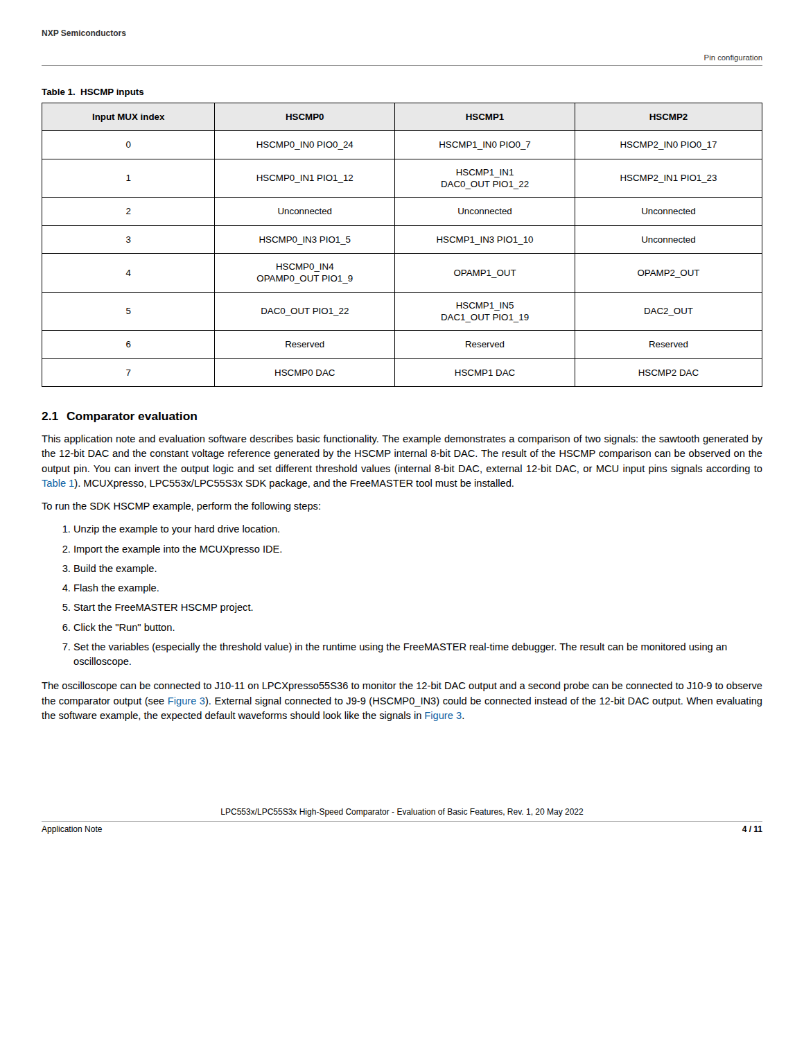NXP Semiconductors
Pin configuration
Table 1. HSCMP inputs
| Input MUX index | HSCMP0 | HSCMP1 | HSCMP2 |
| --- | --- | --- | --- |
| 0 | HSCMP0_IN0 PIO0_24 | HSCMP1_IN0 PIO0_7 | HSCMP2_IN0 PIO0_17 |
| 1 | HSCMP0_IN1 PIO1_12 | HSCMP1_IN1 DAC0_OUT PIO1_22 | HSCMP2_IN1 PIO1_23 |
| 2 | Unconnected | Unconnected | Unconnected |
| 3 | HSCMP0_IN3 PIO1_5 | HSCMP1_IN3 PIO1_10 | Unconnected |
| 4 | HSCMP0_IN4 OPAMP0_OUT PIO1_9 | OPAMP1_OUT | OPAMP2_OUT |
| 5 | DAC0_OUT PIO1_22 | HSCMP1_IN5 DAC1_OUT PIO1_19 | DAC2_OUT |
| 6 | Reserved | Reserved | Reserved |
| 7 | HSCMP0 DAC | HSCMP1 DAC | HSCMP2 DAC |
2.1 Comparator evaluation
This application note and evaluation software describes basic functionality. The example demonstrates a comparison of two signals: the sawtooth generated by the 12-bit DAC and the constant voltage reference generated by the HSCMP internal 8-bit DAC. The result of the HSCMP comparison can be observed on the output pin. You can invert the output logic and set different threshold values (internal 8-bit DAC, external 12-bit DAC, or MCU input pins signals according to Table 1). MCUXpresso, LPC553x/LPC55S3x SDK package, and the FreeMASTER tool must be installed.
To run the SDK HSCMP example, perform the following steps:
Unzip the example to your hard drive location.
Import the example into the MCUXpresso IDE.
Build the example.
Flash the example.
Start the FreeMASTER HSCMP project.
Click the "Run" button.
Set the variables (especially the threshold value) in the runtime using the FreeMASTER real-time debugger. The result can be monitored using an oscilloscope.
The oscilloscope can be connected to J10-11 on LPCXpresso55S36 to monitor the 12-bit DAC output and a second probe can be connected to J10-9 to observe the comparator output (see Figure 3). External signal connected to J9-9 (HSCMP0_IN3) could be connected instead of the 12-bit DAC output. When evaluating the software example, the expected default waveforms should look like the signals in Figure 3.
LPC553x/LPC55S3x High-Speed Comparator - Evaluation of Basic Features, Rev. 1, 20 May 2022
Application Note
4 / 11